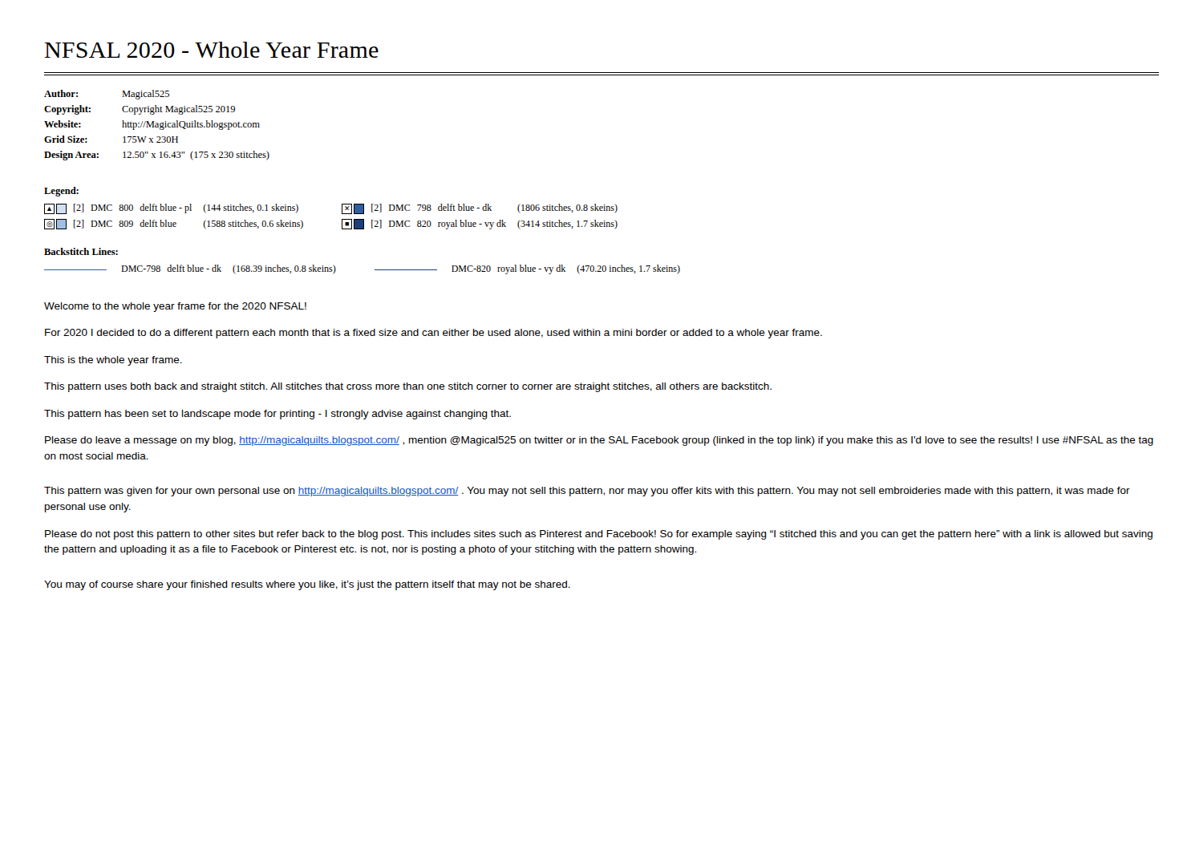NFSAL 2020 - Whole Year Frame
| Author: | Magical525 |
| Copyright: | Copyright Magical525 2019 |
| Website: | http://MagicalQuilts.blogspot.com |
| Grid Size: | 175W x 230H |
| Design Area: | 12.50" x 16.43" (175 x 230 stitches) |
Legend:
| ▲ | [2] | DMC | 800 | delft blue - pl | (144 stitches, 0.1 skeins) | | ✕ | [2] | DMC | 798 | delft blue - dk | (1806 stitches, 0.8 skeins) |
| ◎ | [2] | DMC | 809 | delft blue | (1588 stitches, 0.6 skeins) | | ■ | [2] | DMC | 820 | royal blue - vy dk | (3414 stitches, 1.7 skeins) |
Backstitch Lines:
| | DMC-798 | delft blue - dk | (168.39 inches, 0.8 skeins) | | | DMC-820 | royal blue - vy dk | (470.20 inches, 1.7 skeins) |
Welcome to the whole year frame for the 2020 NFSAL!
For 2020 I decided to do a different pattern each month that is a fixed size and can either be used alone, used within a mini border or added to a whole year frame.
This is the whole year frame.
This pattern uses both back and straight stitch. All stitches that cross more than one stitch corner to corner are straight stitches, all others are backstitch.
This pattern has been set to landscape mode for printing - I strongly advise against changing that.
Please do leave a message on my blog, http://magicalquilts.blogspot.com/ , mention @Magical525 on twitter or in the SAL Facebook group (linked in the top link) if you make this as I'd love to see the results! I use #NFSAL as the tag on most social media.
This pattern was given for your own personal use on http://magicalquilts.blogspot.com/ . You may not sell this pattern, nor may you offer kits with this pattern. You may not sell embroideries made with this pattern, it was made for personal use only.
Please do not post this pattern to other sites but refer back to the blog post. This includes sites such as Pinterest and Facebook! So for example saying “I stitched this and you can get the pattern here” with a link is allowed but saving the pattern and uploading it as a file to Facebook or Pinterest etc. is not, nor is posting a photo of your stitching with the pattern showing.
You may of course share your finished results where you like, it’s just the pattern itself that may not be shared.